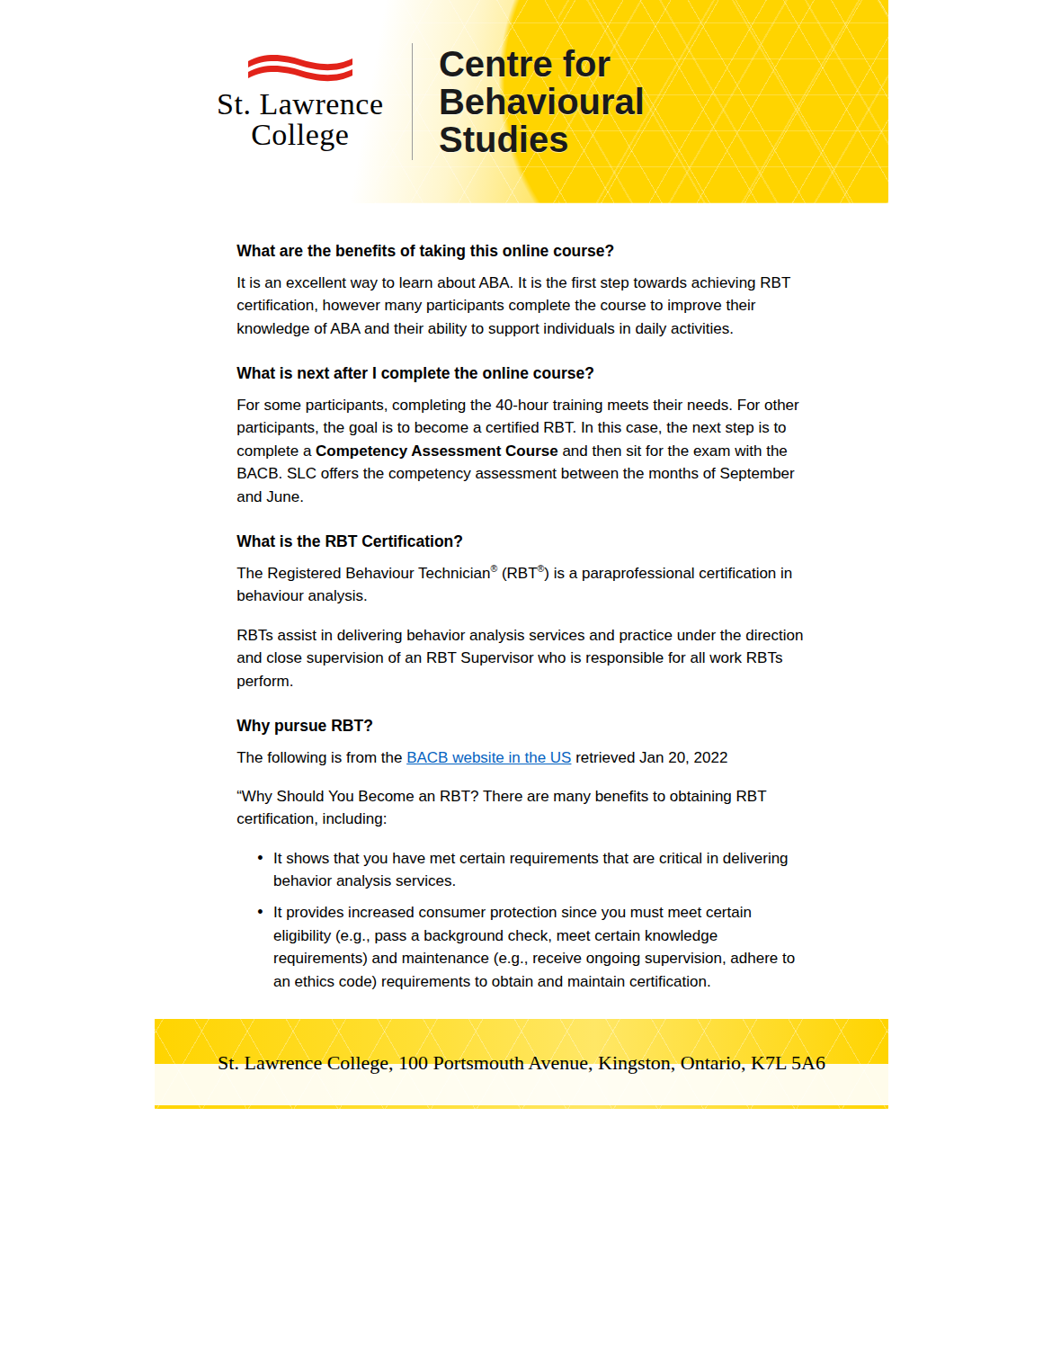St. Lawrence College
Centre for Behavioural Studies
What are the benefits of taking this online course?
It is an excellent way to learn about ABA. It is the first step towards achieving RBT certification, however many participants complete the course to improve their knowledge of ABA and their ability to support individuals in daily activities.
What is next after I complete the online course?
For some participants, completing the 40-hour training meets their needs. For other participants, the goal is to become a certified RBT. In this case, the next step is to complete a Competency Assessment Course and then sit for the exam with the BACB. SLC offers the competency assessment between the months of September and June.
What is the RBT Certification?
The Registered Behaviour Technician® (RBT®) is a paraprofessional certification in behaviour analysis.
RBTs assist in delivering behavior analysis services and practice under the direction and close supervision of an RBT Supervisor who is responsible for all work RBTs perform.
Why pursue RBT?
The following is from the BACB website in the US retrieved Jan 20, 2022
“Why Should You Become an RBT? There are many benefits to obtaining RBT certification, including:
It shows that you have met certain requirements that are critical in delivering behavior analysis services.
It provides increased consumer protection since you must meet certain eligibility (e.g., pass a background check, meet certain knowledge requirements) and maintenance (e.g., receive ongoing supervision, adhere to an ethics code) requirements to obtain and maintain certification.
St. Lawrence College, 100 Portsmouth Avenue, Kingston, Ontario, K7L 5A6